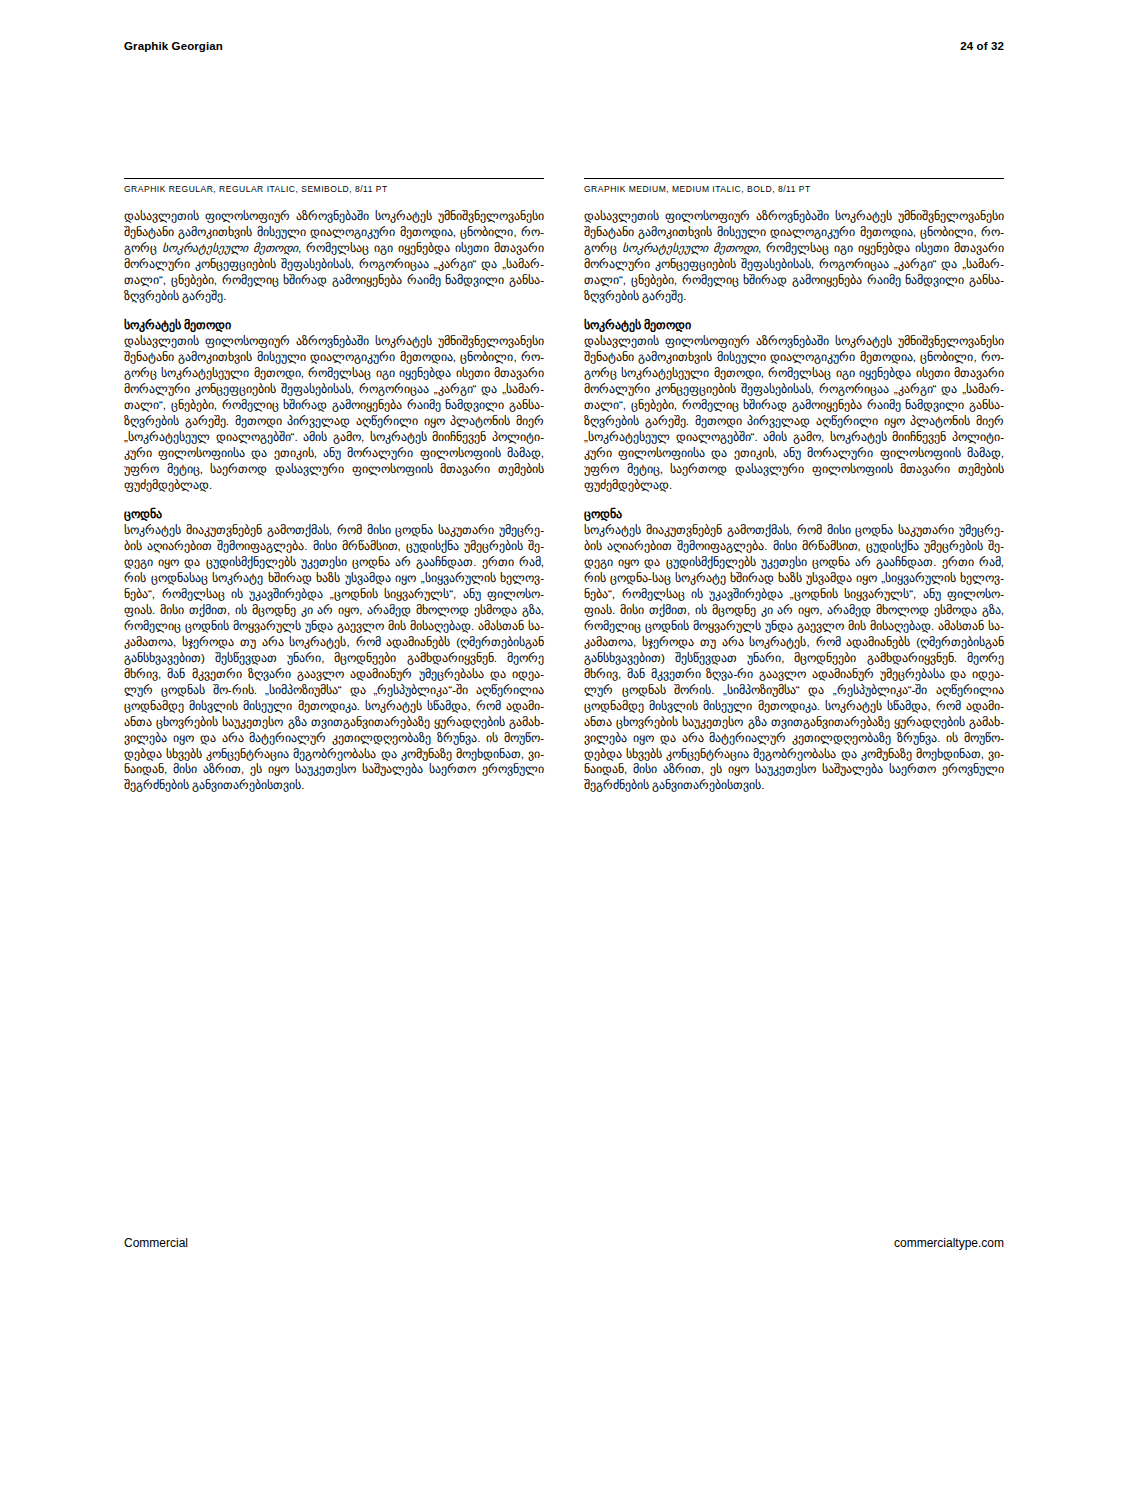Graphik Georgian
24 of 32
Graphik Regular, Regular Italic, Semibold, 8/11 pt
დასავლეთის ფილოსოფიურ აზროვნებაში სოკრატეს უმნიშვნელოვანესი შენატანი გამოკითხვის მისეული დიალოგიკური მეთოდია, ცნობილი, როგორც სოკრატესეული მეთოდი, რომელსაც იგი იყენებდა ისეთი მთავარი მორალური კონცეფციების შეფასებისას, როგორიცაა „კარგი“ და „სამართალი“, ცნებები, რომელიც ხშირად გამოიყენება რაიმე ნამდვილი განსაზღვრების გარეშე.
სოკრატეს მეთოდი
დასავლეთის ფილოსოფიურ აზროვნებაში სოკრატეს უმნიშვნელოვანესი შენატანი გამოკითხვის მისეული დიალოგიკური მეთოდია, ცნობილი, როგორც სოკრატესეული მეთოდი, რომელსაც იგი იყენებდა ისეთი მთავარი მორალური კონცეფციების შეფასებისას, როგორიცაა „კარგი“ და „სამართალი“, ცნებები, რომელიც ხშირად გამოიყენება რაიმე ნამდვილი განსაზღვრების გარეშე. მეთოდი პირველად აღწერილი იყო პლატონის მიერ „სოკრატესეულ დიალოგებში“. ამის გამო, სოკრატეს მიიჩნევენ პოლიტიკური ფილოსოფიისა და ეთიკის, ანუ მორალური ფილოსოფიის მამად, უფრო მეტიც, საერთოდ დასავლური ფილოსოფიის მთავარი თემების ფუძემდებლად.
ცოდნა
სოკრატეს მიაკუთვნებენ გამოთქმას, რომ მისი ცოდნა საკუთარი უმეცრების აღიარებით შემოიფაგლება. მისი მრწამსით, ცუდისქნა უმეცრების შედეგი იყო და ცუდისმქნელებს უკეთესი ცოდნა არ გააჩნდათ. ერთი რამ, რის ცოდნასაც სოკრატე ხშირად ხაზს უსვამდა იყო „სიყვარულის ხელოვნება“, რომელსაც ის უკავშირებდა „ცოდნის სიყვარულს“, ანუ ფილოსოფიას. მისი თქმით, ის მცოდნე კი არ იყო, არამედ მხოლოდ ესმოდა გზა, რომელიც ცოდნის მოყვარულს უნდა გაევლო მის მისაღებად. ამასთან საკამათოა, სჯეროდა თუ არა სოკრატეს, რომ ადამიანებს (ღმერთებისგან განსხვავებით) შესწევდათ უნარი, მცოდნეები გამხდარიყვნენ. მეორე მხრივ, მან მკვეთრი ზღვარი გაავლო ადამიანურ უმეცრებასა და იდეალურ ცოდნას შო-რის. „სიმპოზიუმსა“ და „რესპუბლიკა“-ში აღწერილია ცოდნამდე მისვლის მისეული მეთოდიკა. სოკრატეს სწამდა, რომ ადამიანთა ცხოვრების საუკეთესო გზა თვითგანვითარებაზე ყურადღების გამახვილება იყო და არა მატერიალურ კეთილდღეობაზე ზრუნვა. ის მოუწოდებდა სხვებს კონცენტრაცია მეგობრეობასა და კომუნაზე მოეხდინათ, ვინაიდან, მისი აზრით, ეს იყო საუკეთესო საშუალება საერთო ეროვნული შეგრძნების განვითარებისთვის.
Graphik Medium, Medium Italic, Bold, 8/11 pt
დასავლეთის ფილოსოფიურ აზროვნებაში სოკრატეს უმნიშვნელოვანესი შენატანი გამოკითხვის მისეული დიალოგიკური მეთოდია, ცნობილი, როგორც სოკრატესეული მეთოდი, რომელსაც იგი იყენებდა ისეთი მთავარი მორალური კონცეფციების შეფასებისას, როგორიცაა „კარგი“ და „სამართალი“, ცნებები, რომელიც ხშირად გამოიყენება რაიმე ნამდვილი განსაზღვრების გარეშე.
სოკრატეს მეთოდი
დასავლეთის ფილოსოფიურ აზროვნებაში სოკრატეს უმნიშვნელოვანესი შენატანი გამოკითხვის მისეული დიალოგიკური მეთოდია, ცნობილი, როგორც სოკრატესეული მეთოდი, რომელსაც იგი იყენებდა ისეთი მთავარი მორალური კონცეფციების შეფასებისას, როგორიცაა „კარგი“ და „სამართალი“, ცნებები, რომელიც ხშირად გამოიყენება რაიმე ნამდვილი განსაზღვრების გარეშე. მეთოდი პირველად აღწერილი იყო პლატონის მიერ „სოკრატესეულ დიალოგებში“. ამის გამო, სოკრატეს მიიჩნევენ პოლიტიკური ფილოსოფიისა და ეთიკის, ანუ მორალური ფილოსოფიის მამად, უფრო მეტიც, საერთოდ დასავლური ფილოსოფიის მთავარი თემების ფუძემდებლად.
ცოდნა
სოკრატეს მიაკუთვნებენ გამოთქმას, რომ მისი ცოდნა საკუთარი უმეცრების აღიარებით შემოიფაგლება. მისი მრწამსით, ცუდისქნა უმეცრების შედეგი იყო და ცუდისმქნელებს უკეთესი ცოდნა არ გააჩნდათ. ერთი რამ, რის ცოდნა-საც სოკრატე ხშირად ხაზს უსვამდა იყო „სიყვარულის ხელოვნება“, რომელსაც ის უკავშირებდა „ცოდნის სიყვარულს“, ანუ ფილოსოფიას. მისი თქმით, ის მცოდნე კი არ იყო, არამედ მხოლოდ ესმოდა გზა, რომელიც ცოდნის მოყვარულს უნდა გაევლო მის მისაღებად. ამასთან საკამათოა, სჯეროდა თუ არა სოკრატეს, რომ ადამიანებს (ღმერთებისგან განსხვავებით) შესწევდათ უნარი, მცოდნეები გამხდარიყვნენ. მეორე მხრივ, მან მკვეთრი ზღვა-რი გაავლო ადამიანურ უმეცრებასა და იდეალურ ცოდნას შორის. „სიმპოზიუმსა“ და „რესპუბლიკა“-ში აღწერილია ცოდნამდე მისვლის მისეული მეთოდიკა. სოკრატეს სწამდა, რომ ადამიანთა ცხოვრების საუკეთესო გზა თვითგანვითარებაზე ყურადღების გამახვილება იყო და არა მატერიალურ კეთილდღეობაზე ზრუნვა. ის მოუწოდებდა სხვებს კონცენტრაცია მეგობრეობასა და კომუნაზე მოეხდინათ, ვინაიდან, მისი აზრით, ეს იყო საუკეთესო საშუალება საერთო ეროვნული შეგრძნების განვითარებისთვის.
Commercial
commercialtype.com